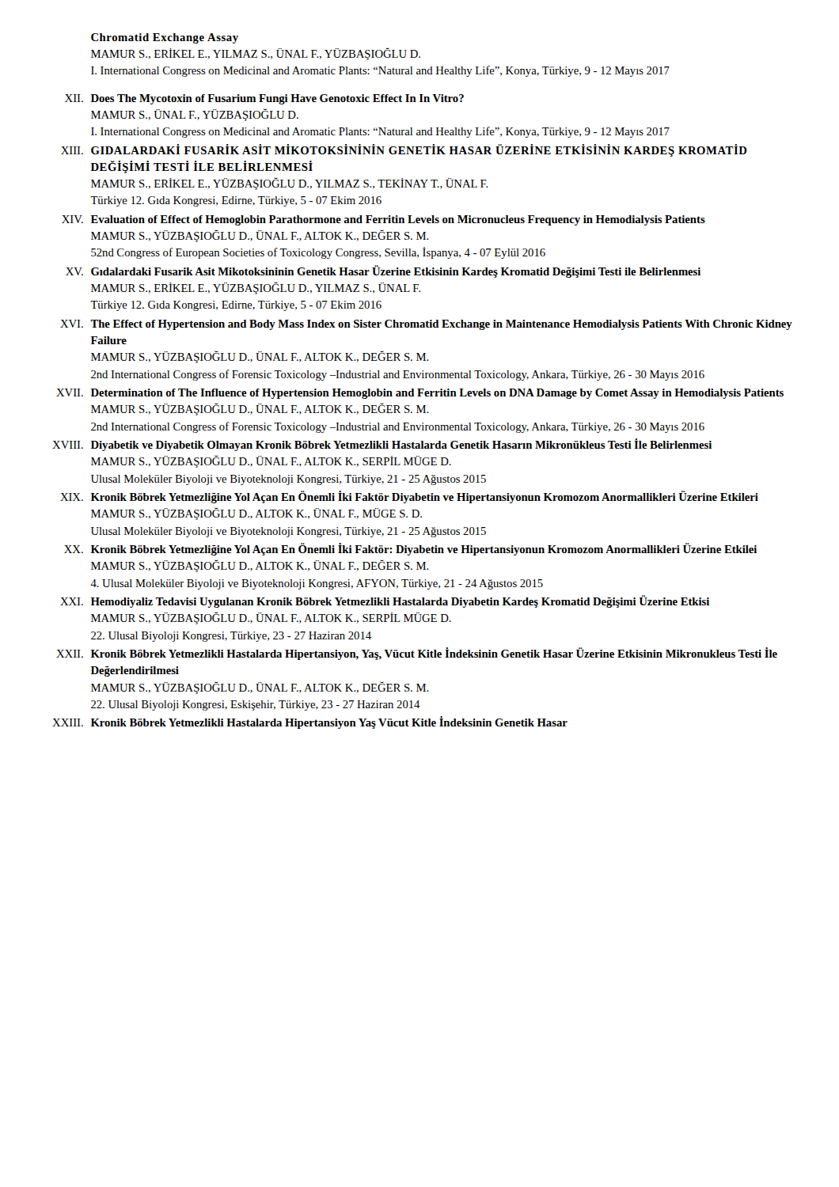Chromatid Exchange Assay
MAMUR S., ERİKEL E., YILMAZ S., ÜNAL F., YÜZBAŞIOĞLU D.
I. International Congress on Medicinal and Aromatic Plants: “Natural and Healthy Life”, Konya, Türkiye, 9 - 12 Mayıs 2017
XII.
Does The Mycotoxin of Fusarium Fungi Have Genotoxic Effect In In Vitro?
MAMUR S., ÜNAL F., YÜZBAŞIOĞLU D.
I. International Congress on Medicinal and Aromatic Plants: “Natural and Healthy Life”, Konya, Türkiye, 9 - 12 Mayıs 2017
XIII.
GIDALARDAKİ FUSARİK ASİT MİKOTOKSİNİNİN GENETİK HASAR ÜZERİNE ETKİSİNİN KARDEŞ KROMATİD DEĞİŞİMİ TESTİ İLE BELİRLENMESİ
MAMUR S., ERİKEL E., YÜZBAŞIOĞLU D., YILMAZ S., TEKİNAY T., ÜNAL F.
Türkiye 12. Gıda Kongresi, Edirne, Türkiye, 5 - 07 Ekim 2016
XIV.
Evaluation of Effect of Hemoglobin Parathormone and Ferritin Levels on Micronucleus Frequency in Hemodialysis Patients
MAMUR S., YÜZBAŞIOĞLU D., ÜNAL F., ALTOK K., DEĞER S. M.
52nd Congress of European Societies of Toxicology Congress, Sevilla, İspanya, 4 - 07 Eylül 2016
XV.
Gıdalardaki Fusarik Asit Mikotoksininin Genetik Hasar Üzerine Etkisinin Kardeş Kromatid Değişimi Testi ile Belirlenmesi
MAMUR S., ERİKEL E., YÜZBAŞIOĞLU D., YILMAZ S., ÜNAL F.
Türkiye 12. Gıda Kongresi, Edirne, Türkiye, 5 - 07 Ekim 2016
XVI.
The Effect of Hypertension and Body Mass Index on Sister Chromatid Exchange in Maintenance Hemodialysis Patients With Chronic Kidney Failure
MAMUR S., YÜZBAŞIOĞLU D., ÜNAL F., ALTOK K., DEĞER S. M.
2nd International Congress of Forensic Toxicology –Industrial and Environmental Toxicology, Ankara, Türkiye, 26 - 30 Mayıs 2016
XVII.
Determination of The Influence of Hypertension Hemoglobin and Ferritin Levels on DNA Damage by Comet Assay in Hemodialysis Patients
MAMUR S., YÜZBAŞIOĞLU D., ÜNAL F., ALTOK K., DEĞER S. M.
2nd International Congress of Forensic Toxicology –Industrial and Environmental Toxicology, Ankara, Türkiye, 26 - 30 Mayıs 2016
XVIII.
Diyabetik ve Diyabetik Olmayan Kronik Böbrek Yetmezlikli Hastalarda Genetik Hasarın Mikronükleus Testi İle Belirlenmesi
MAMUR S., YÜZBAŞIOĞLU D., ÜNAL F., ALTOK K., SERPİL MÜGE D.
Ulusal Moleküler Biyoloji ve Biyoteknoloji Kongresi, Türkiye, 21 - 25 Ağustos 2015
XIX.
Kronik Böbrek Yetmezliğine Yol Açan En Önemli İki Faktör Diyabetin ve Hipertansiyonun Kromozom Anormallikleri Üzerine Etkileri
MAMUR S., YÜZBAŞIOĞLU D., ALTOK K., ÜNAL F., MÜGE S. D.
Ulusal Moleküler Biyoloji ve Biyoteknoloji Kongresi, Türkiye, 21 - 25 Ağustos 2015
XX.
Kronik Böbrek Yetmezliğine Yol Açan En Önemli İki Faktör: Diyabetin ve Hipertansiyonun Kromozom Anormallikleri Üzerine Etkilei
MAMUR S., YÜZBAŞIOĞLU D., ALTOK K., ÜNAL F., DEĞER S. M.
4. Ulusal Moleküler Biyoloji ve Biyoteknoloji Kongresi, AFYON, Türkiye, 21 - 24 Ağustos 2015
XXI.
Hemodiyaliz Tedavisi Uygulanan Kronik Böbrek Yetmezlikli Hastalarda Diyabetin Kardeş Kromatid Değişimi Üzerine Etkisi
MAMUR S., YÜZBAŞIOĞLU D., ÜNAL F., ALTOK K., SERPİL MÜGE D.
22. Ulusal Biyoloji Kongresi, Türkiye, 23 - 27 Haziran 2014
XXII.
Kronik Böbrek Yetmezlikli Hastalarda Hipertansiyon, Yaş, Vücut Kitle İndeksinin Genetik Hasar Üzerine Etkisinin Mikronukleus Testi İle Değerlendirilmesi
MAMUR S., YÜZBAŞIOĞLU D., ÜNAL F., ALTOK K., DEĞER S. M.
22. Ulusal Biyoloji Kongresi, Eskişehir, Türkiye, 23 - 27 Haziran 2014
XXIII.
Kronik Böbrek Yetmezlikli Hastalarda Hipertansiyon Yaş Vücut Kitle İndeksinin Genetik Hasar